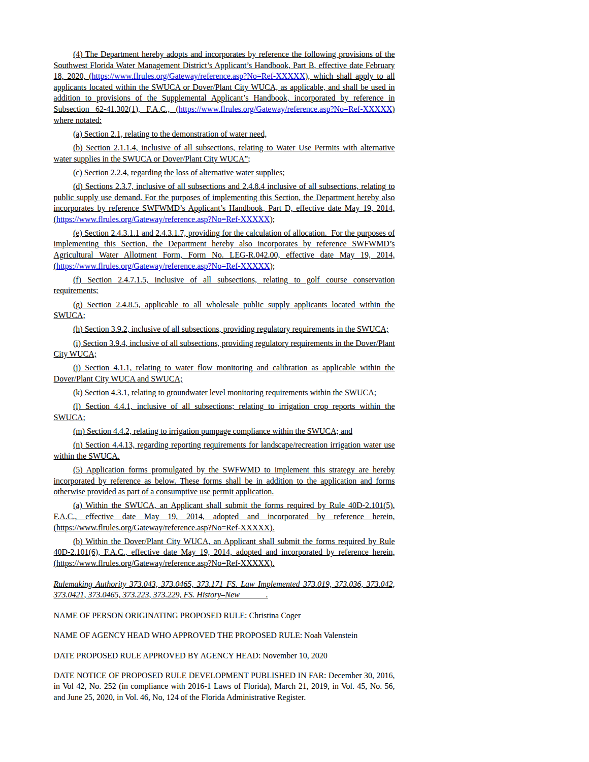(4) The Department hereby adopts and incorporates by reference the following provisions of the Southwest Florida Water Management District’s Applicant’s Handbook, Part B, effective date February 18, 2020, (https://www.flrules.org/Gateway/reference.asp?No=Ref-XXXXX), which shall apply to all applicants located within the SWUCA or Dover/Plant City WUCA, as applicable, and shall be used in addition to provisions of the Supplemental Applicant’s Handbook, incorporated by reference in Subsection 62-41.302(1), F.A.C., (https://www.flrules.org/Gateway/reference.asp?No=Ref-XXXXX) where notated:
(a) Section 2.1, relating to the demonstration of water need,
(b) Section 2.1.1.4, inclusive of all subsections, relating to Water Use Permits with alternative water supplies in the SWUCA or Dover/Plant City WUCA”;
(c) Section 2.2.4, regarding the loss of alternative water supplies;
(d) Sections 2.3.7, inclusive of all subsections and 2.4.8.4 inclusive of all subsections, relating to public supply use demand. For the purposes of implementing this Section, the Department hereby also incorporates by reference SWFWMD’s Applicant’s Handbook, Part D, effective date May 19, 2014, (https://www.flrules.org/Gateway/reference.asp?No=Ref-XXXXX);
(e) Section 2.4.3.1.1 and 2.4.3.1.7, providing for the calculation of allocation. For the purposes of implementing this Section, the Department hereby also incorporates by reference SWFWMD’s Agricultural Water Allotment Form, Form No. LEG-R.042.00, effective date May 19, 2014, (https://www.flrules.org/Gateway/reference.asp?No=Ref-XXXXX);
(f) Section 2.4.7.1.5, inclusive of all subsections, relating to golf course conservation requirements;
(g) Section 2.4.8.5, applicable to all wholesale public supply applicants located within the SWUCA;
(h) Section 3.9.2, inclusive of all subsections, providing regulatory requirements in the SWUCA;
(i) Section 3.9.4, inclusive of all subsections, providing regulatory requirements in the Dover/Plant City WUCA;
(j) Section 4.1.1, relating to water flow monitoring and calibration as applicable within the Dover/Plant City WUCA and SWUCA;
(k) Section 4.3.1, relating to groundwater level monitoring requirements within the SWUCA;
(l) Section 4.4.1, inclusive of all subsections; relating to irrigation crop reports within the SWUCA;
(m) Section 4.4.2, relating to irrigation pumpage compliance within the SWUCA; and
(n) Section 4.4.13, regarding reporting requirements for landscape/recreation irrigation water use within the SWUCA.
(5) Application forms promulgated by the SWFWMD to implement this strategy are hereby incorporated by reference as below. These forms shall be in addition to the application and forms otherwise provided as part of a consumptive use permit application.
(a) Within the SWUCA, an Applicant shall submit the forms required by Rule 40D-2.101(5), F.A.C., effective date May 19, 2014, adopted and incorporated by reference herein, (https://www.flrules.org/Gateway/reference.asp?No=Ref-XXXXX).
(b) Within the Dover/Plant City WUCA, an Applicant shall submit the forms required by Rule 40D-2.101(6), F.A.C., effective date May 19, 2014, adopted and incorporated by reference herein, (https://www.flrules.org/Gateway/reference.asp?No=Ref-XXXXX).
Rulemaking Authority 373.043, 373.0465, 373.171 FS. Law Implemented 373.019, 373.036, 373.042, 373.0421, 373.0465, 373.223, 373.229, FS. History–New ______.
NAME OF PERSON ORIGINATING PROPOSED RULE: Christina Coger
NAME OF AGENCY HEAD WHO APPROVED THE PROPOSED RULE: Noah Valenstein
DATE PROPOSED RULE APPROVED BY AGENCY HEAD: November 10, 2020
DATE NOTICE OF PROPOSED RULE DEVELOPMENT PUBLISHED IN FAR: December 30, 2016, in Vol 42, No. 252 (in compliance with 2016-1 Laws of Florida), March 21, 2019, in Vol. 45, No. 56, and June 25, 2020, in Vol. 46, No, 124 of the Florida Administrative Register.